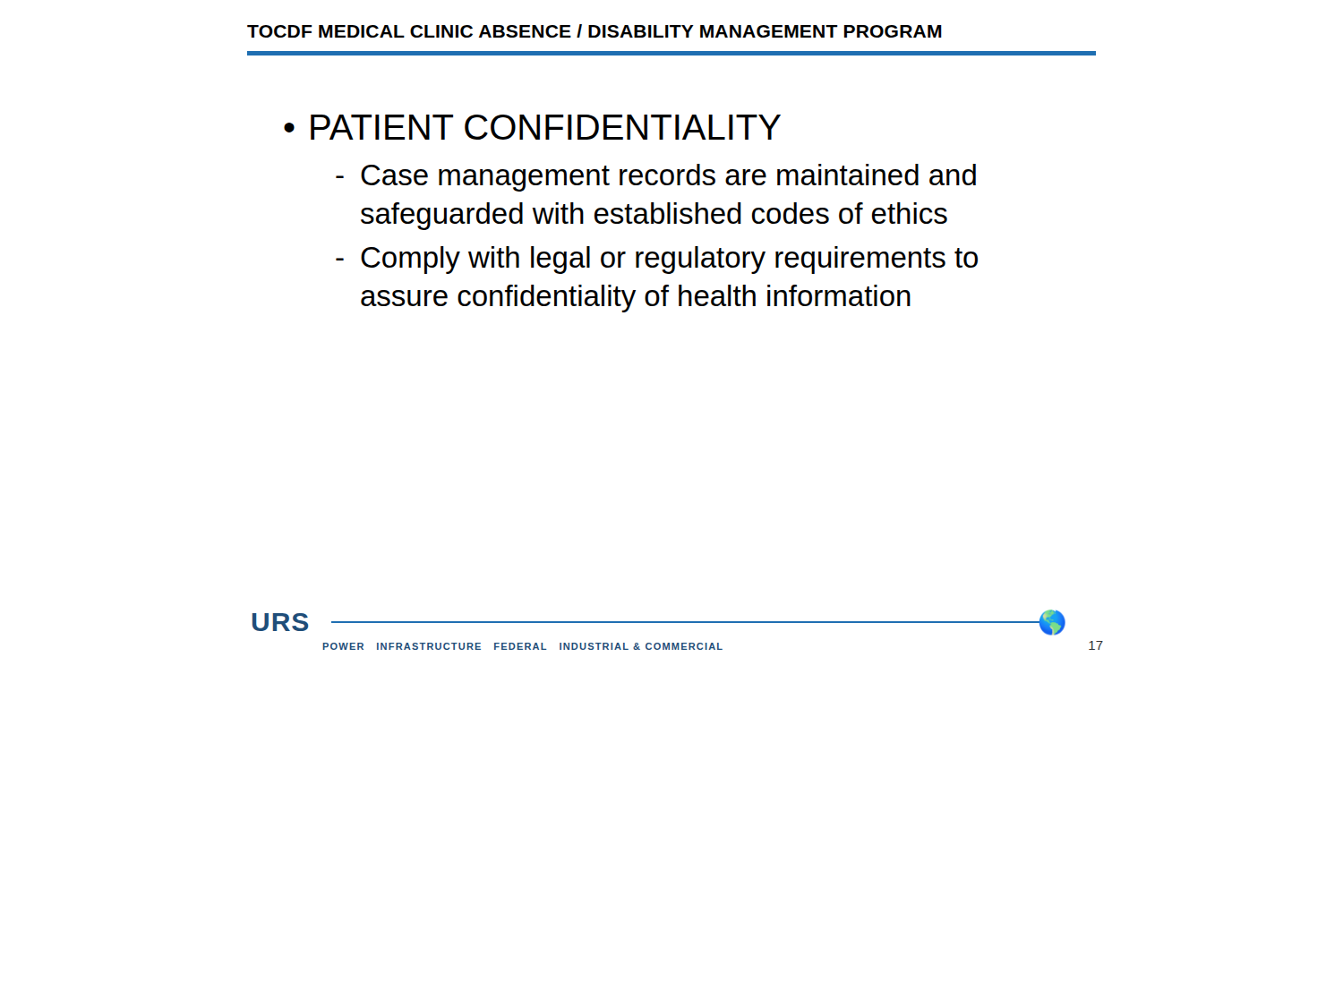TOCDF MEDICAL CLINIC ABSENCE / DISABILITY MANAGEMENT PROGRAM
PATIENT CONFIDENTIALITY
Case management records are maintained and safeguarded with established codes of ethics
Comply with legal or regulatory requirements to assure confidentiality of health information
URS
POWER INFRASTRUCTURE FEDERAL INDUSTRIAL & COMMERCIAL
🌎
17